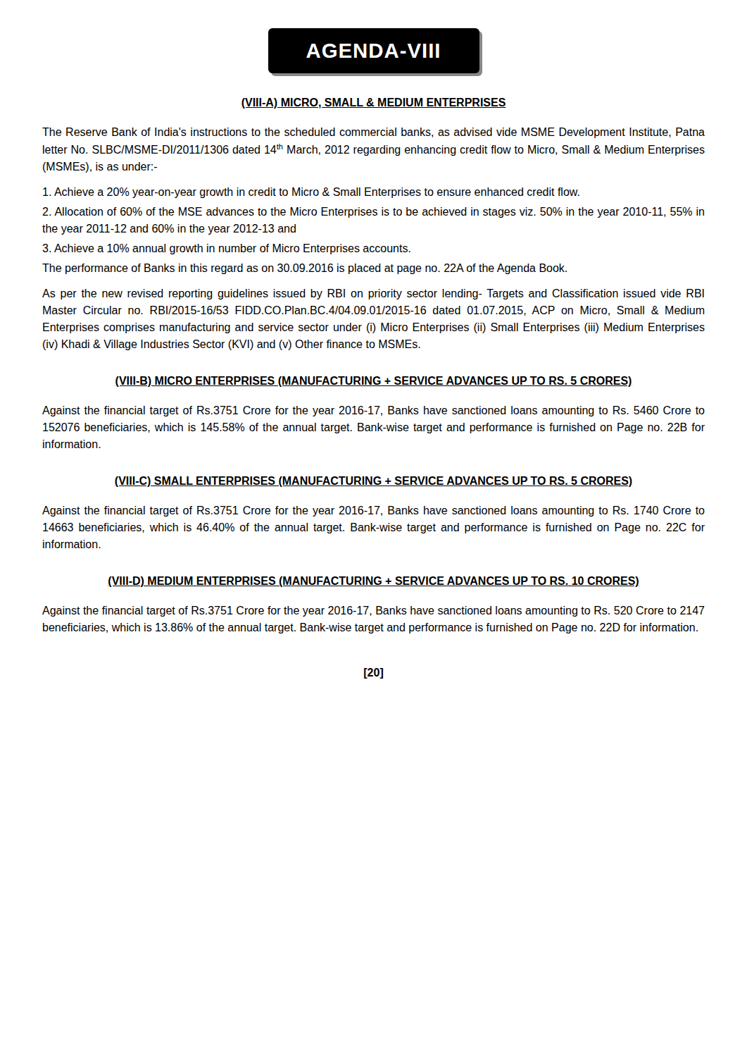AGENDA-VIII
(VIII-A) MICRO, SMALL & MEDIUM ENTERPRISES
The Reserve Bank of India's instructions to the scheduled commercial banks, as advised vide MSME Development Institute, Patna letter No. SLBC/MSME-DI/2011/1306 dated 14th March, 2012 regarding enhancing credit flow to Micro, Small & Medium Enterprises (MSMEs), is as under:-
1. Achieve a 20% year-on-year growth in credit to Micro & Small Enterprises to ensure enhanced credit flow.
2. Allocation of 60% of the MSE advances to the Micro Enterprises is to be achieved in stages viz. 50% in the year 2010-11, 55% in the year 2011-12 and 60% in the year 2012-13 and
3. Achieve a 10% annual growth in number of Micro Enterprises accounts.
The performance of Banks in this regard as on 30.09.2016 is placed at page no. 22A of the Agenda Book.
As per the new revised reporting guidelines issued by RBI on priority sector lending- Targets and Classification issued vide RBI Master Circular no. RBI/2015-16/53 FIDD.CO.Plan.BC.4/04.09.01/2015-16 dated 01.07.2015, ACP on Micro, Small & Medium Enterprises comprises manufacturing and service sector under (i) Micro Enterprises (ii) Small Enterprises (iii) Medium Enterprises (iv) Khadi & Village Industries Sector (KVI) and (v) Other finance to MSMEs.
(VIII-B) MICRO ENTERPRISES (MANUFACTURING + SERVICE ADVANCES UP TO RS. 5 CRORES)
Against the financial target of Rs.3751 Crore for the year 2016-17, Banks have sanctioned loans amounting to Rs. 5460 Crore to 152076 beneficiaries, which is 145.58% of the annual target. Bank-wise target and performance is furnished on Page no. 22B for information.
(VIII-C) SMALL ENTERPRISES (MANUFACTURING + SERVICE ADVANCES UP TO RS. 5 CRORES)
Against the financial target of Rs.3751 Crore for the year 2016-17, Banks have sanctioned loans amounting to Rs. 1740 Crore to 14663 beneficiaries, which is 46.40% of the annual target. Bank-wise target and performance is furnished on Page no. 22C for information.
(VIII-D) MEDIUM ENTERPRISES (MANUFACTURING + SERVICE ADVANCES UP TO RS. 10 CRORES)
Against the financial target of Rs.3751 Crore for the year 2016-17, Banks have sanctioned loans amounting to Rs. 520 Crore to 2147 beneficiaries, which is 13.86% of the annual target. Bank-wise target and performance is furnished on Page no. 22D for information.
[20]